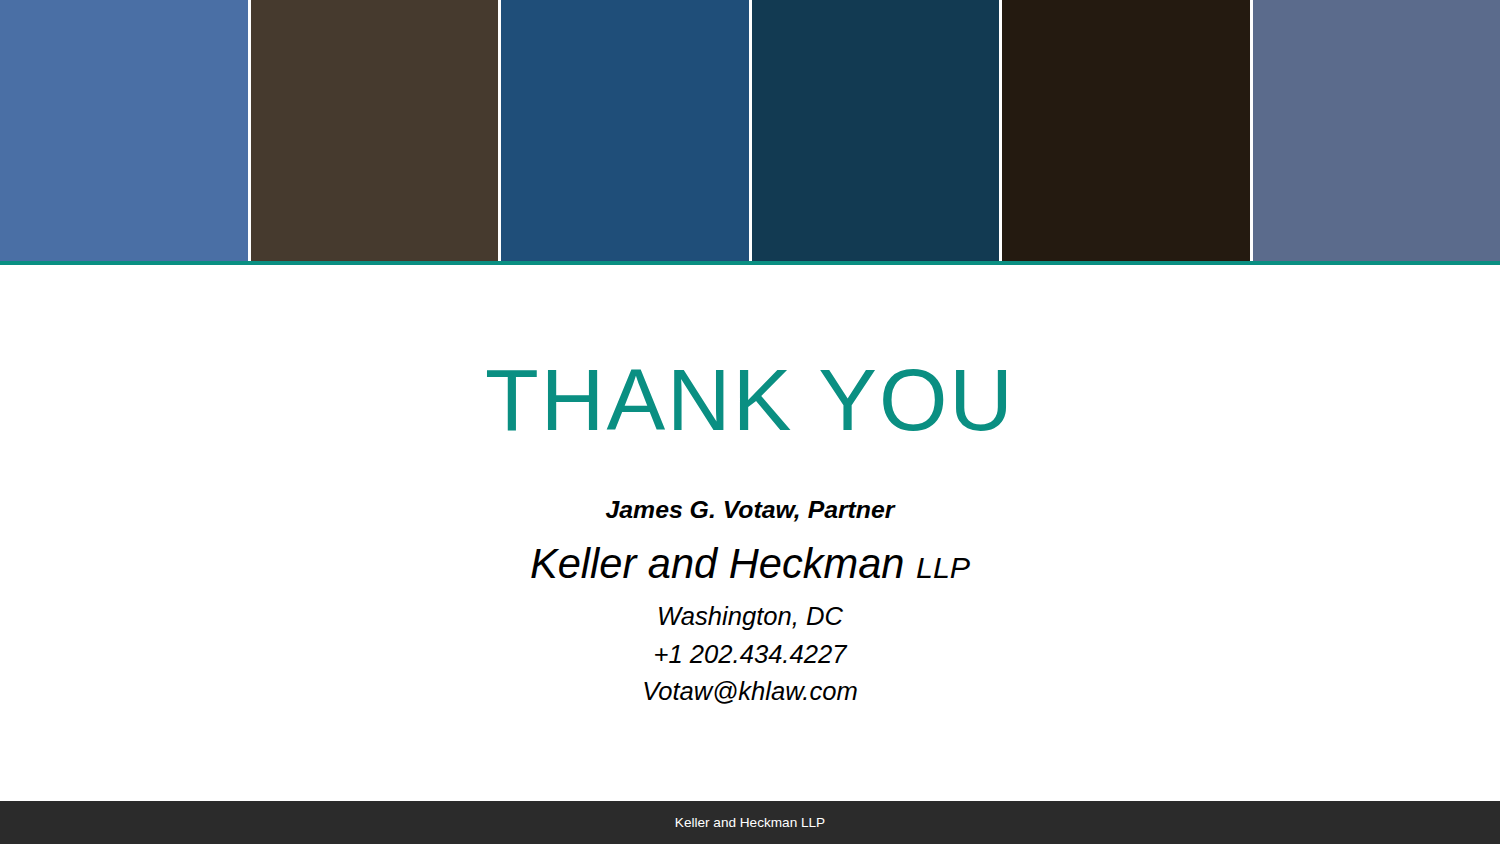THANK YOU
James G. Votaw, Partner Keller and Heckman LLP Washington, DC +1 202.434.4227 Votaw@khlaw.com
Keller and Heckman LLP